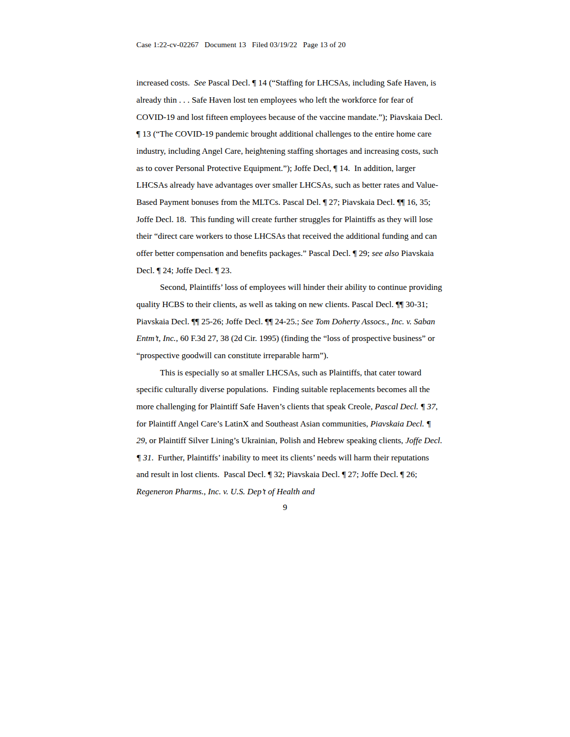Case 1:22-cv-02267 Document 13 Filed 03/19/22 Page 13 of 20
increased costs. See Pascal Decl. ¶ 14 (“Staffing for LHCSAs, including Safe Haven, is already thin . . . Safe Haven lost ten employees who left the workforce for fear of COVID-19 and lost fifteen employees because of the vaccine mandate.”); Piavskaia Decl. ¶ 13 (“The COVID-19 pandemic brought additional challenges to the entire home care industry, including Angel Care, heightening staffing shortages and increasing costs, such as to cover Personal Protective Equipment.”); Joffe Decl, ¶ 14. In addition, larger LHCSAs already have advantages over smaller LHCSAs, such as better rates and Value-Based Payment bonuses from the MLTCs. Pascal Del. ¶ 27; Piavskaia Decl. ¶¶ 16, 35; Joffe Decl. 18. This funding will create further struggles for Plaintiffs as they will lose their “direct care workers to those LHCSAs that received the additional funding and can offer better compensation and benefits packages.” Pascal Decl. ¶ 29; see also Piavskaia Decl. ¶ 24; Joffe Decl. ¶ 23.
Second, Plaintiffs’ loss of employees will hinder their ability to continue providing quality HCBS to their clients, as well as taking on new clients. Pascal Decl. ¶¶ 30-31; Piavskaia Decl. ¶¶ 25-26; Joffe Decl. ¶¶ 24-25.; See Tom Doherty Assocs., Inc. v. Saban Entm’t, Inc., 60 F.3d 27, 38 (2d Cir. 1995) (finding the “loss of prospective business” or “prospective goodwill can constitute irreparable harm”).
This is especially so at smaller LHCSAs, such as Plaintiffs, that cater toward specific culturally diverse populations. Finding suitable replacements becomes all the more challenging for Plaintiff Safe Haven’s clients that speak Creole, Pascal Decl. ¶ 37, for Plaintiff Angel Care’s LatinX and Southeast Asian communities, Piavskaia Decl. ¶ 29, or Plaintiff Silver Lining’s Ukrainian, Polish and Hebrew speaking clients, Joffe Decl. ¶ 31. Further, Plaintiffs’ inability to meet its clients’ needs will harm their reputations and result in lost clients. Pascal Decl. ¶ 32; Piavskaia Decl. ¶ 27; Joffe Decl. ¶ 26; Regeneron Pharms., Inc. v. U.S. Dep’t of Health and
9